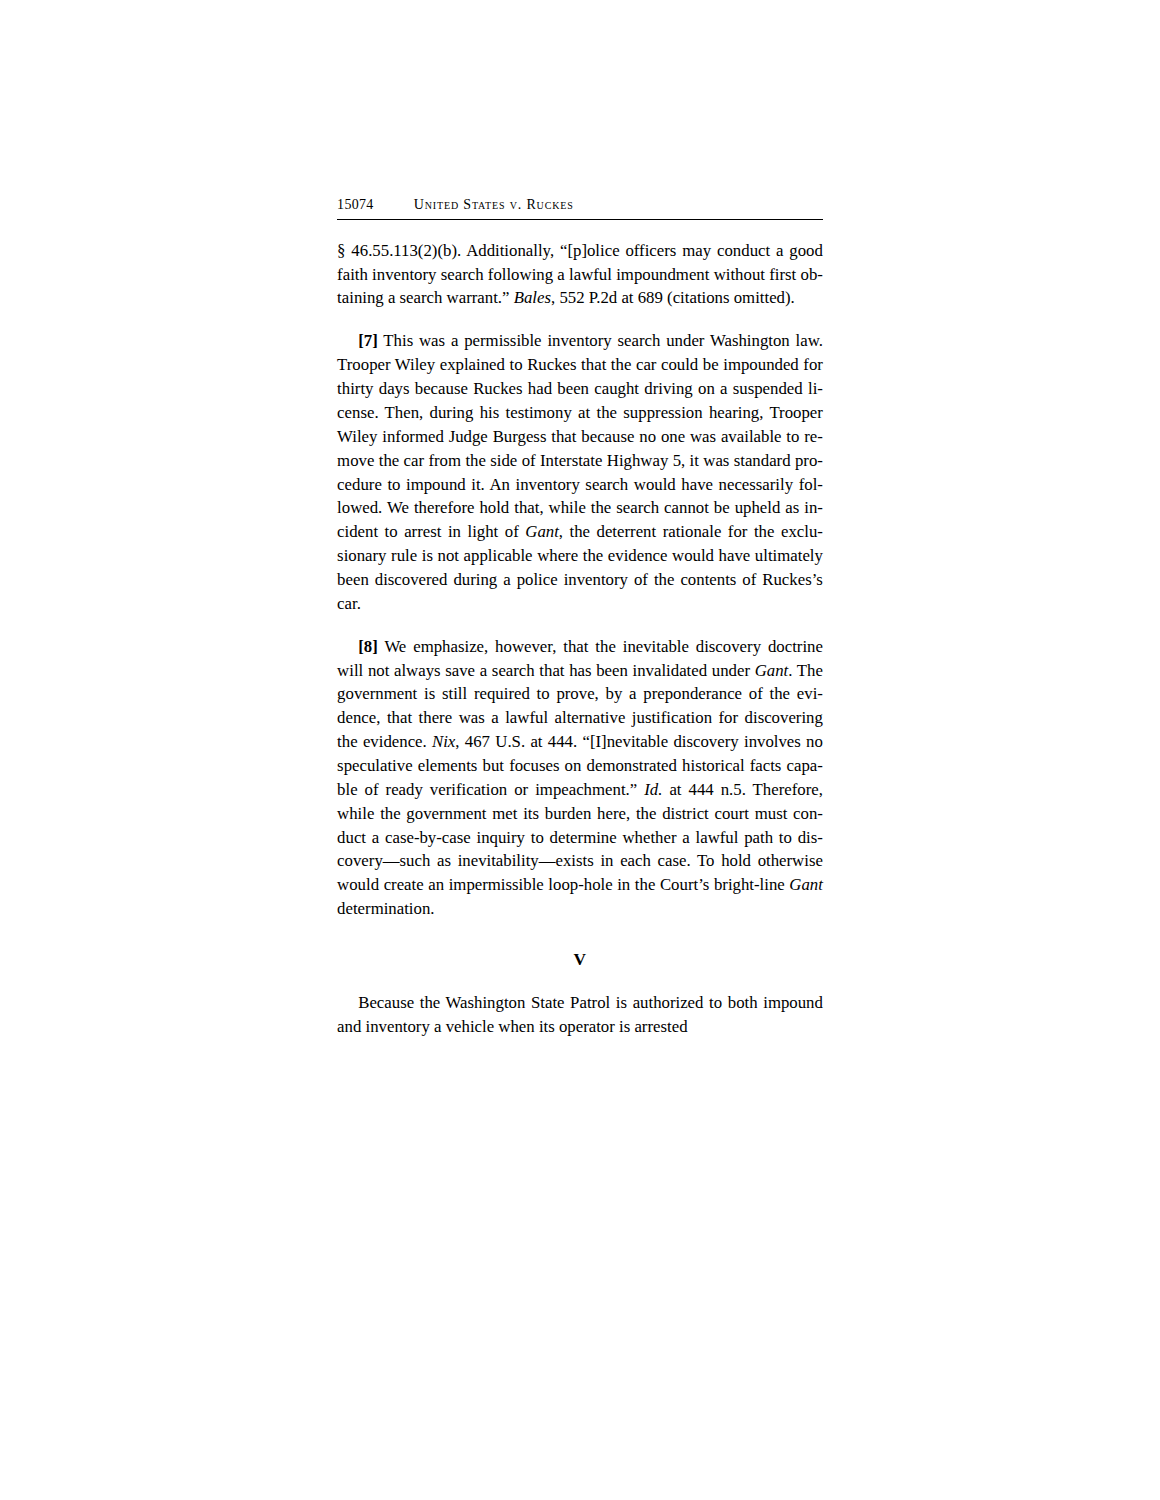15074 United States v. Ruckes
§ 46.55.113(2)(b). Additionally, “[p]olice officers may conduct a good faith inventory search following a lawful impoundment without first obtaining a search warrant.” Bales, 552 P.2d at 689 (citations omitted).
[7] This was a permissible inventory search under Washington law. Trooper Wiley explained to Ruckes that the car could be impounded for thirty days because Ruckes had been caught driving on a suspended license. Then, during his testimony at the suppression hearing, Trooper Wiley informed Judge Burgess that because no one was available to remove the car from the side of Interstate Highway 5, it was standard procedure to impound it. An inventory search would have necessarily followed. We therefore hold that, while the search cannot be upheld as incident to arrest in light of Gant, the deterrent rationale for the exclusionary rule is not applicable where the evidence would have ultimately been discovered during a police inventory of the contents of Ruckes’s car.
[8] We emphasize, however, that the inevitable discovery doctrine will not always save a search that has been invalidated under Gant. The government is still required to prove, by a preponderance of the evidence, that there was a lawful alternative justification for discovering the evidence. Nix, 467 U.S. at 444. “[I]nevitable discovery involves no speculative elements but focuses on demonstrated historical facts capable of ready verification or impeachment.” Id. at 444 n.5. Therefore, while the government met its burden here, the district court must conduct a case-by-case inquiry to determine whether a lawful path to discovery—such as inevitability—exists in each case. To hold otherwise would create an impermissible loop-hole in the Court’s bright-line Gant determination.
V
Because the Washington State Patrol is authorized to both impound and inventory a vehicle when its operator is arrested